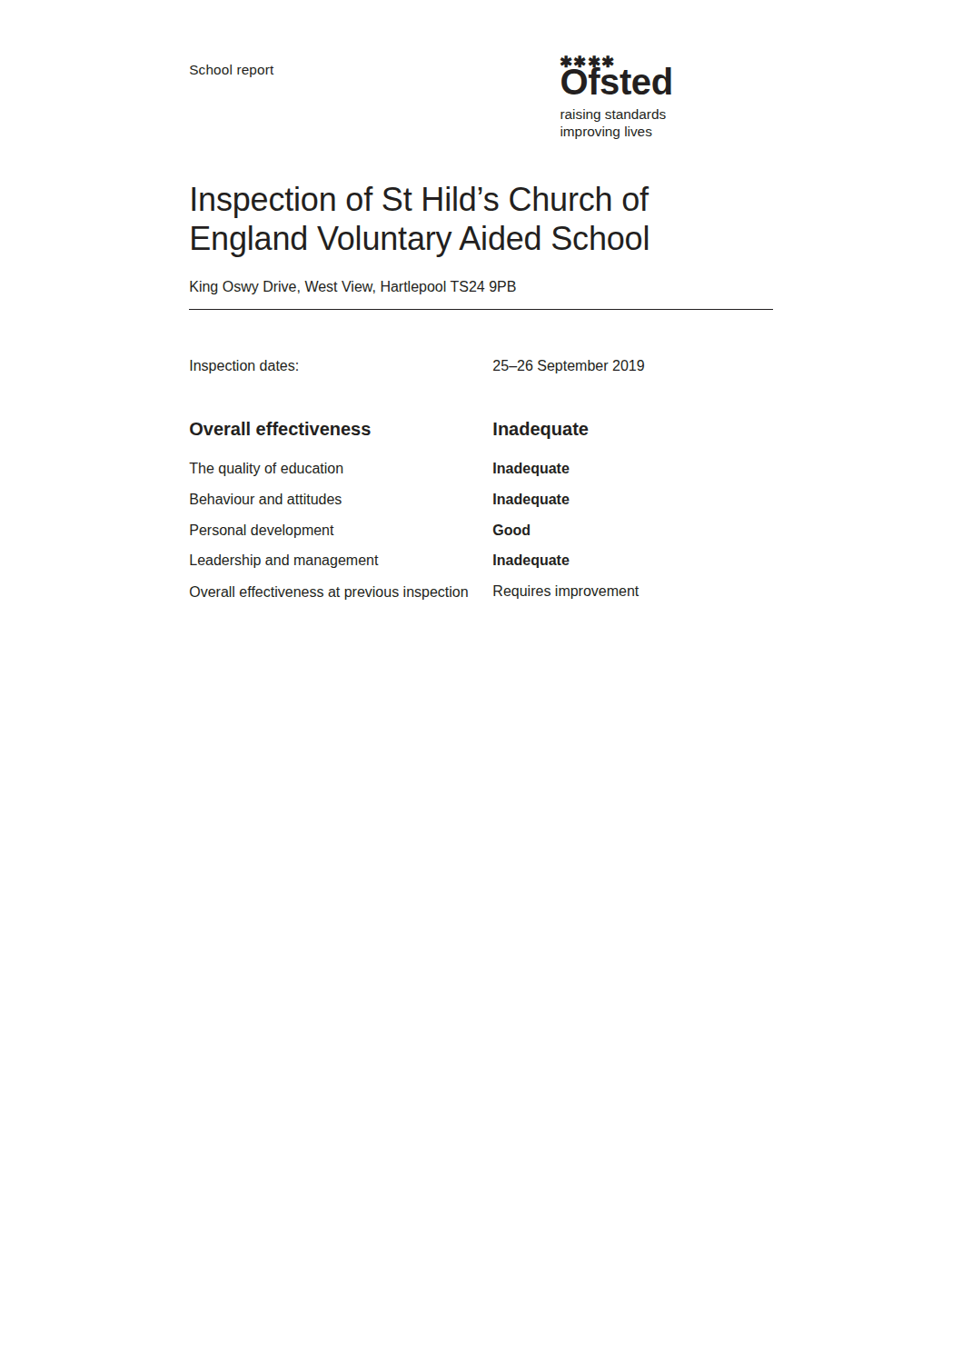School report
✱✱✱✱
Ofsted
raising standards
improving lives
Inspection of St Hild’s Church of England Voluntary Aided School
King Oswy Drive, West View, Hartlepool TS24 9PB
| Inspection dates: | 25–26 September 2019 |
| Overall effectiveness | Inadequate |
| The quality of education | Inadequate |
| Behaviour and attitudes | Inadequate |
| Personal development | Good |
| Leadership and management | Inadequate |
| Overall effectiveness at previous inspection | Requires improvement |